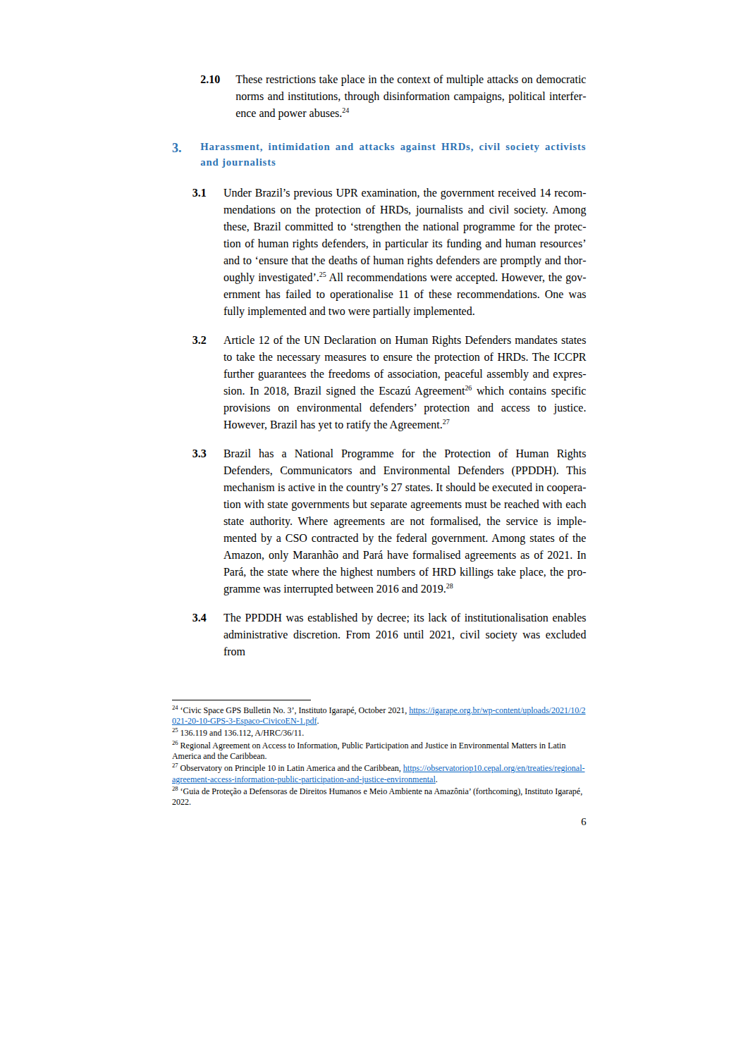2.10
These restrictions take place in the context of multiple attacks on democratic norms and institutions, through disinformation campaigns, political interference and power abuses.24
3.
Harassment, intimidation and attacks against HRDs, civil society activists and journalists
3.1
Under Brazil’s previous UPR examination, the government received 14 recommendations on the protection of HRDs, journalists and civil society. Among these, Brazil committed to ‘strengthen the national programme for the protection of human rights defenders, in particular its funding and human resources’ and to ‘ensure that the deaths of human rights defenders are promptly and thoroughly investigated’.25 All recommendations were accepted. However, the government has failed to operationalise 11 of these recommendations. One was fully implemented and two were partially implemented.
3.2
Article 12 of the UN Declaration on Human Rights Defenders mandates states to take the necessary measures to ensure the protection of HRDs. The ICCPR further guarantees the freedoms of association, peaceful assembly and expression. In 2018, Brazil signed the Escazú Agreement26 which contains specific provisions on environmental defenders’ protection and access to justice. However, Brazil has yet to ratify the Agreement.27
3.3
Brazil has a National Programme for the Protection of Human Rights Defenders, Communicators and Environmental Defenders (PPDDH). This mechanism is active in the country’s 27 states. It should be executed in cooperation with state governments but separate agreements must be reached with each state authority. Where agreements are not formalised, the service is implemented by a CSO contracted by the federal government. Among states of the Amazon, only Maranhão and Pará have formalised agreements as of 2021. In Pará, the state where the highest numbers of HRD killings take place, the programme was interrupted between 2016 and 2019.28
3.4
The PPDDH was established by decree; its lack of institutionalisation enables administrative discretion. From 2016 until 2021, civil society was excluded from
24 ‘Civic Space GPS Bulletin No. 3’, Instituto Igarapé, October 2021, https://igarape.org.br/wp-content/uploads/2021/10/2021-20-10-GPS-3-Espaco-CivicoEN-1.pdf.
25 136.119 and 136.112, A/HRC/36/11.
26 Regional Agreement on Access to Information, Public Participation and Justice in Environmental Matters in Latin America and the Caribbean.
27 Observatory on Principle 10 in Latin America and the Caribbean, https://observatoriop10.cepal.org/en/treaties/regional-agreement-access-information-public-participation-and-justice-environmental.
28 ‘Guia de Proteção a Defensoras de Direitos Humanos e Meio Ambiente na Amazônia’ (forthcoming), Instituto Igarapé, 2022.
6